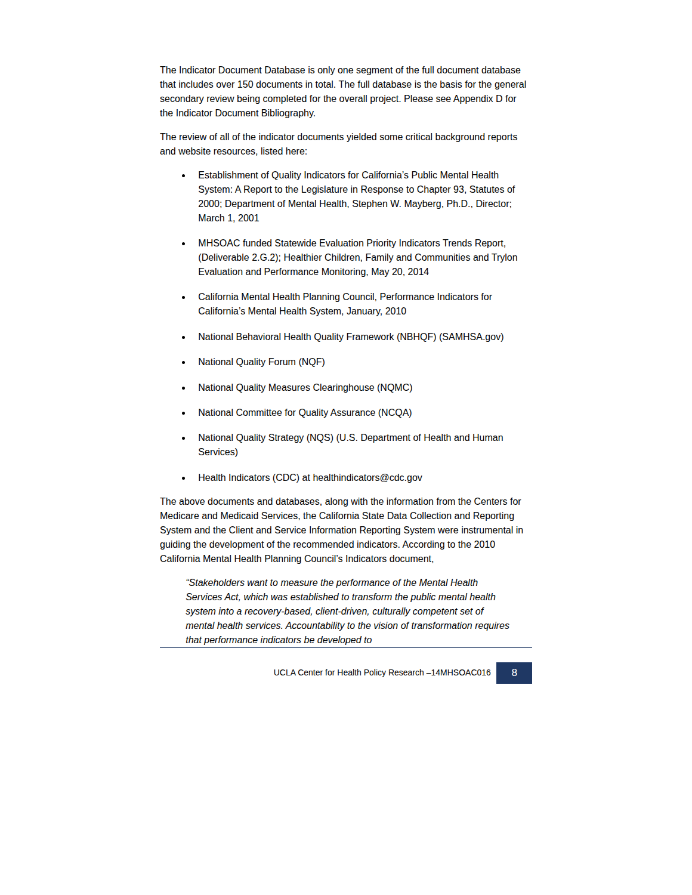The Indicator Document Database is only one segment of the full document database that includes over 150 documents in total. The full database is the basis for the general secondary review being completed for the overall project. Please see Appendix D for the Indicator Document Bibliography.
The review of all of the indicator documents yielded some critical background reports and website resources, listed here:
Establishment of Quality Indicators for California’s Public Mental Health System: A Report to the Legislature in Response to Chapter 93, Statutes of 2000; Department of Mental Health, Stephen W. Mayberg, Ph.D., Director; March 1, 2001
MHSOAC funded Statewide Evaluation Priority Indicators Trends Report, (Deliverable 2.G.2); Healthier Children, Family and Communities and Trylon Evaluation and Performance Monitoring, May 20, 2014
California Mental Health Planning Council, Performance Indicators for California’s Mental Health System, January, 2010
National Behavioral Health Quality Framework (NBHQF) (SAMHSA.gov)
National Quality Forum (NQF)
National Quality Measures Clearinghouse (NQMC)
National Committee for Quality Assurance (NCQA)
National Quality Strategy (NQS) (U.S. Department of Health and Human Services)
Health Indicators (CDC) at healthindicators@cdc.gov
The above documents and databases, along with the information from the Centers for Medicare and Medicaid Services, the California State Data Collection and Reporting System and the Client and Service Information Reporting System were instrumental in guiding the development of the recommended indicators. According to the 2010 California Mental Health Planning Council’s Indicators document,
“Stakeholders want to measure the performance of the Mental Health Services Act, which was established to transform the public mental health system into a recovery-based, client-driven, culturally competent set of mental health services. Accountability to the vision of transformation requires that performance indicators be developed to
UCLA Center for Health Policy Research –14MHSOAC016
8